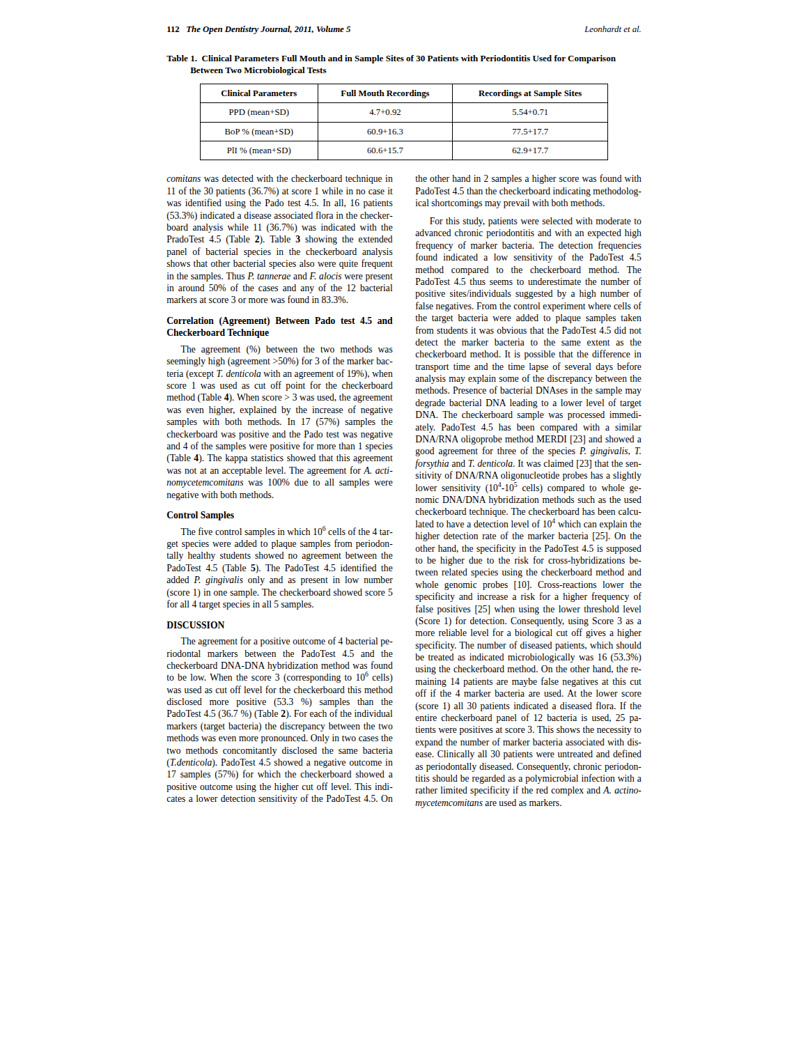112 The Open Dentistry Journal, 2011, Volume 5
Leonhardt et al.
Table 1. Clinical Parameters Full Mouth and in Sample Sites of 30 Patients with Periodontitis Used for Comparison Between Two Microbiological Tests
| Clinical Parameters | Full Mouth Recordings | Recordings at Sample Sites |
| --- | --- | --- |
| PPD (mean + SD) | 4.7+0.92 | 5.54 + 0.71 |
| BoP % (mean + SD) | 60.9+16.3 | 77.5 + 17.7 |
| PlI % (mean + SD) | 60.6+15.7 | 62.9 + 17.7 |
comitans was detected with the checkerboard technique in 11 of the 30 patients (36.7%) at score 1 while in no case it was identified using the Pado test 4.5. In all, 16 patients (53.3%) indicated a disease associated flora in the checkerboard analysis while 11 (36.7%) was indicated with the PradoTest 4.5 (Table 2). Table 3 showing the extended panel of bacterial species in the checkerboard analysis shows that other bacterial species also were quite frequent in the samples. Thus P. tannerae and F. alocis were present in around 50% of the cases and any of the 12 bacterial markers at score 3 or more was found in 83.3%.
Correlation (Agreement) Between Pado test 4.5 and Checkerboard Technique
The agreement (%) between the two methods was seemingly high (agreement >50%) for 3 of the marker bacteria (except T. denticola with an agreement of 19%), when score 1 was used as cut off point for the checkerboard method (Table 4). When score > 3 was used, the agreement was even higher, explained by the increase of negative samples with both methods. In 17 (57%) samples the checkerboard was positive and the Pado test was negative and 4 of the samples were positive for more than 1 species (Table 4). The kappa statistics showed that this agreement was not at an acceptable level. The agreement for A. actinomycetemcomitans was 100% due to all samples were negative with both methods.
Control Samples
The five control samples in which 106 cells of the 4 target species were added to plaque samples from periodontally healthy students showed no agreement between the PadoTest 4.5 (Table 5). The PadoTest 4.5 identified the added P. gingivalis only and as present in low number (score 1) in one sample. The checkerboard showed score 5 for all 4 target species in all 5 samples.
Discussion
The agreement for a positive outcome of 4 bacterial periodontal markers between the PadoTest 4.5 and the checkerboard DNA-DNA hybridization method was found to be low. When the score 3 (corresponding to 106 cells) was used as cut off level for the checkerboard this method disclosed more positive (53.3 %) samples than the PadoTest 4.5 (36.7 %) (Table 2). For each of the individual markers (target bacteria) the discrepancy between the two methods was even more pronounced. Only in two cases the two methods concomitantly disclosed the same bacteria (T.denticola). PadoTest 4.5 showed a negative outcome in 17 samples (57%) for which the checkerboard showed a positive outcome using the higher cut off level. This indicates a lower detection sensitivity of the PadoTest 4.5. On the other hand in 2 samples a higher score was found with PadoTest 4.5 than the checkerboard indicating methodological shortcomings may prevail with both methods.
For this study, patients were selected with moderate to advanced chronic periodontitis and with an expected high frequency of marker bacteria. The detection frequencies found indicated a low sensitivity of the PadoTest 4.5 method compared to the checkerboard method. The PadoTest 4.5 thus seems to underestimate the number of positive sites/individuals suggested by a high number of false negatives. From the control experiment where cells of the target bacteria were added to plaque samples taken from students it was obvious that the PadoTest 4.5 did not detect the marker bacteria to the same extent as the checkerboard method. It is possible that the difference in transport time and the time lapse of several days before analysis may explain some of the discrepancy between the methods. Presence of bacterial DNAses in the sample may degrade bacterial DNA leading to a lower level of target DNA. The checkerboard sample was processed immediately. PadoTest 4.5 has been compared with a similar DNA/RNA oligoprobe method MERDI [23] and showed a good agreement for three of the species P. gingivalis, T. forsythia and T. denticola. It was claimed [23] that the sensitivity of DNA/RNA oligonucleotide probes has a slightly lower sensitivity (104-105 cells) compared to whole genomic DNA/DNA hybridization methods such as the used checkerboard technique. The checkerboard has been calculated to have a detection level of 104 which can explain the higher detection rate of the marker bacteria [25]. On the other hand, the specificity in the PadoTest 4.5 is supposed to be higher due to the risk for cross-hybridizations between related species using the checkerboard method and whole genomic probes [10]. Cross-reactions lower the specificity and increase a risk for a higher frequency of false positives [25] when using the lower threshold level (Score 1) for detection. Consequently, using Score 3 as a more reliable level for a biological cut off gives a higher specificity. The number of diseased patients, which should be treated as indicated microbiologically was 16 (53.3%) using the checkerboard method. On the other hand, the remaining 14 patients are maybe false negatives at this cut off if the 4 marker bacteria are used. At the lower score (score 1) all 30 patients indicated a diseased flora. If the entire checkerboard panel of 12 bacteria is used, 25 patients were positives at score 3. This shows the necessity to expand the number of marker bacteria associated with disease. Clinically all 30 patients were untreated and defined as periodontally diseased. Consequently, chronic periodontitis should be regarded as a polymicrobial infection with a rather limited specificity if the red complex and A. actinomycetemcomitans are used as markers.